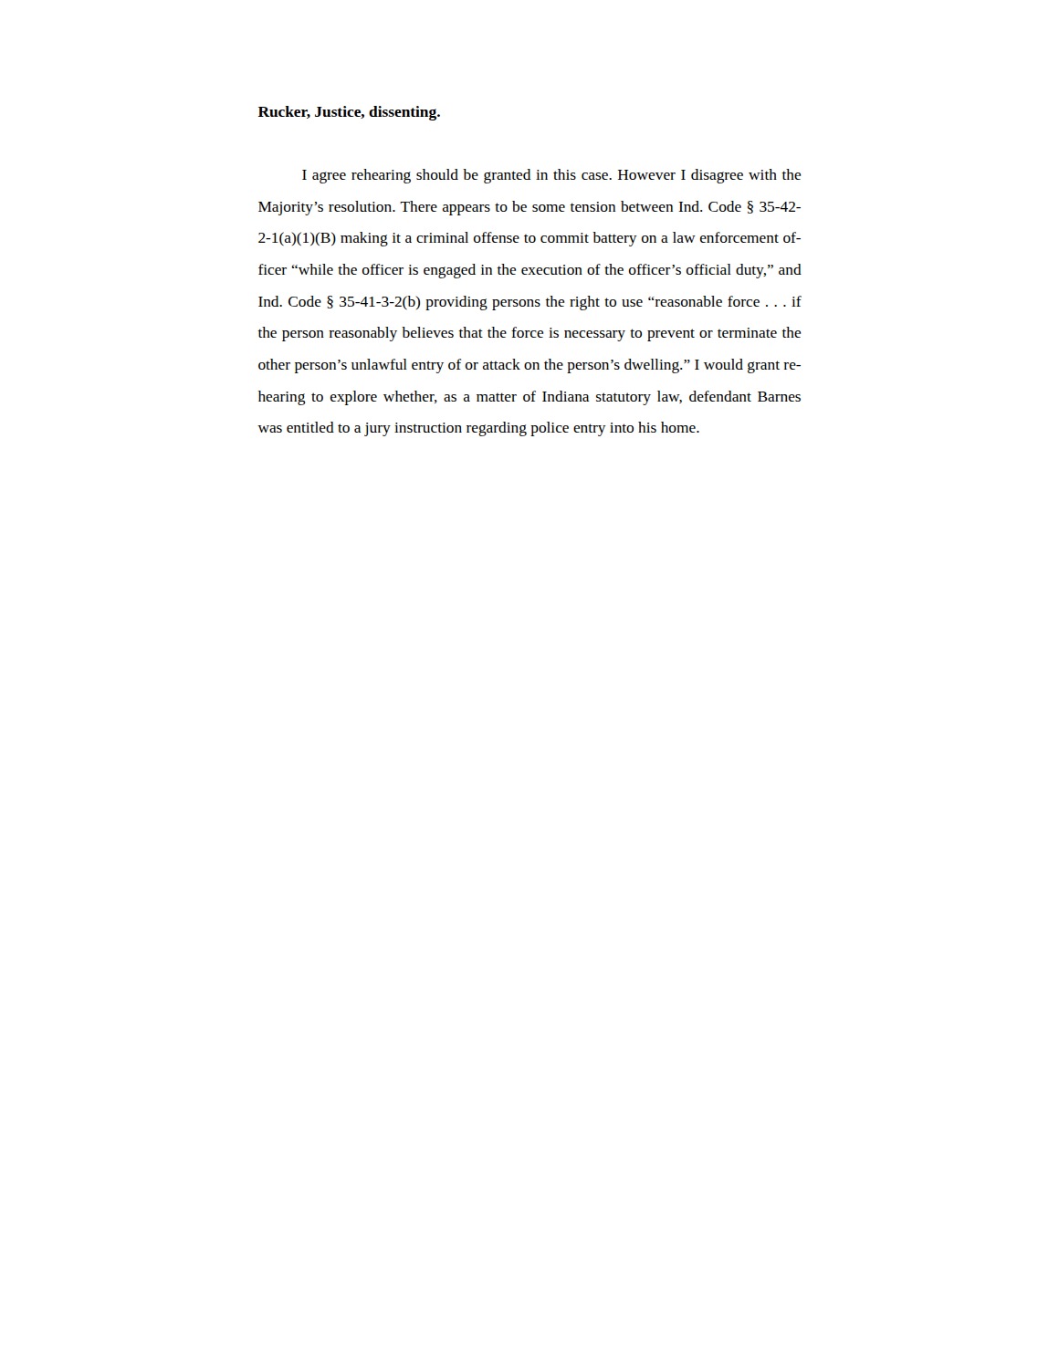Rucker, Justice, dissenting.
I agree rehearing should be granted in this case. However I disagree with the Majority’s resolution. There appears to be some tension between Ind. Code § 35-42-2-1(a)(1)(B) making it a criminal offense to commit battery on a law enforcement officer “while the officer is engaged in the execution of the officer’s official duty,” and Ind. Code § 35-41-3-2(b) providing persons the right to use “reasonable force . . . if the person reasonably believes that the force is necessary to prevent or terminate the other person’s unlawful entry of or attack on the person’s dwelling.” I would grant rehearing to explore whether, as a matter of Indiana statutory law, defendant Barnes was entitled to a jury instruction regarding police entry into his home.